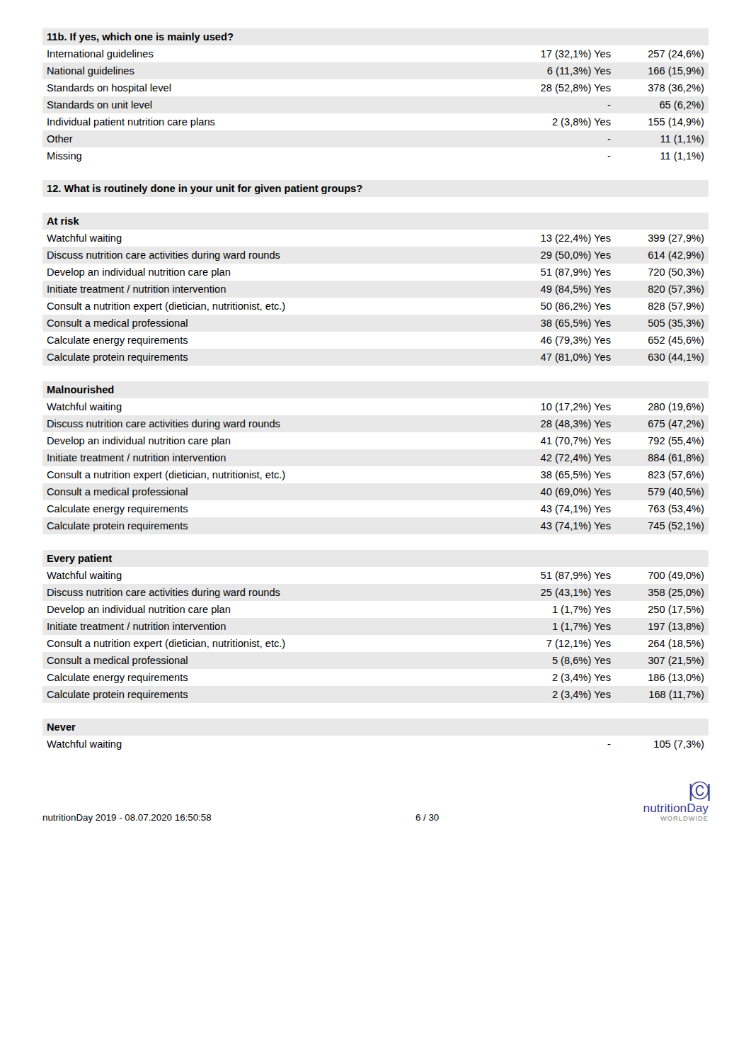| 11b. If yes, which one is mainly used? |
| International guidelines | 17 (32,1%) Yes | 257 (24,6%) |
| National guidelines | 6 (11,3%) Yes | 166 (15,9%) |
| Standards on hospital level | 28 (52,8%) Yes | 378 (36,2%) |
| Standards on unit level | - | 65 (6,2%) |
| Individual patient nutrition care plans | 2 (3,8%) Yes | 155 (14,9%) |
| Other | - | 11 (1,1%) |
| Missing | - | 11 (1,1%) |
| 12. What is routinely done in your unit for given patient groups? |
| At risk | | |
| Watchful waiting | 13 (22,4%) Yes | 399 (27,9%) |
| Discuss nutrition care activities during ward rounds | 29 (50,0%) Yes | 614 (42,9%) |
| Develop an individual nutrition care plan | 51 (87,9%) Yes | 720 (50,3%) |
| Initiate treatment / nutrition intervention | 49 (84,5%) Yes | 820 (57,3%) |
| Consult a nutrition expert (dietician, nutritionist, etc.) | 50 (86,2%) Yes | 828 (57,9%) |
| Consult a medical professional | 38 (65,5%) Yes | 505 (35,3%) |
| Calculate energy requirements | 46 (79,3%) Yes | 652 (45,6%) |
| Calculate protein requirements | 47 (81,0%) Yes | 630 (44,1%) |
| Malnourished | | |
| Watchful waiting | 10 (17,2%) Yes | 280 (19,6%) |
| Discuss nutrition care activities during ward rounds | 28 (48,3%) Yes | 675 (47,2%) |
| Develop an individual nutrition care plan | 41 (70,7%) Yes | 792 (55,4%) |
| Initiate treatment / nutrition intervention | 42 (72,4%) Yes | 884 (61,8%) |
| Consult a nutrition expert (dietician, nutritionist, etc.) | 38 (65,5%) Yes | 823 (57,6%) |
| Consult a medical professional | 40 (69,0%) Yes | 579 (40,5%) |
| Calculate energy requirements | 43 (74,1%) Yes | 763 (53,4%) |
| Calculate protein requirements | 43 (74,1%) Yes | 745 (52,1%) |
| Every patient | | |
| Watchful waiting | 51 (87,9%) Yes | 700 (49,0%) |
| Discuss nutrition care activities during ward rounds | 25 (43,1%) Yes | 358 (25,0%) |
| Develop an individual nutrition care plan | 1 (1,7%) Yes | 250 (17,5%) |
| Initiate treatment / nutrition intervention | 1 (1,7%) Yes | 197 (13,8%) |
| Consult a nutrition expert (dietician, nutritionist, etc.) | 7 (12,1%) Yes | 264 (18,5%) |
| Consult a medical professional | 5 (8,6%) Yes | 307 (21,5%) |
| Calculate energy requirements | 2 (3,4%) Yes | 186 (13,0%) |
| Calculate protein requirements | 2 (3,4%) Yes | 168 (11,7%) |
| Never | | |
| Watchful waiting | - | 105 (7,3%) |
nutritionDay 2019 - 08.07.2020 16:50:58
6 / 30
|Ⓒ|
nutritionDay
WORLDWIDE